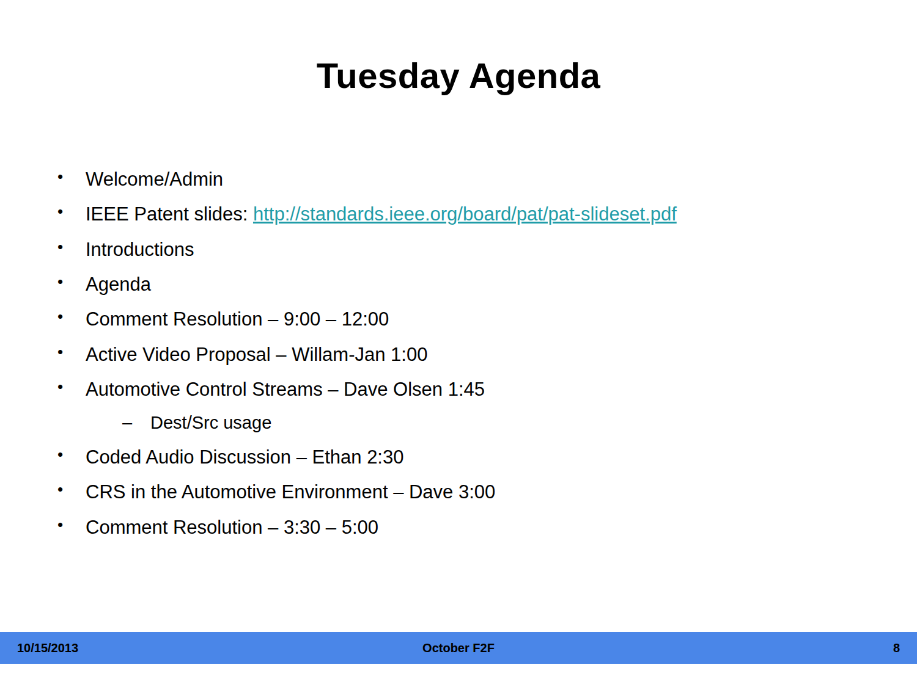Tuesday Agenda
Welcome/Admin
IEEE Patent slides: http://standards.ieee.org/board/pat/pat-slideset.pdf
Introductions
Agenda
Comment Resolution – 9:00 – 12:00
Active Video Proposal – Willam-Jan 1:00
Automotive Control Streams – Dave Olsen 1:45
Dest/Src usage
Coded Audio Discussion – Ethan 2:30
CRS in the Automotive Environment – Dave 3:00
Comment Resolution – 3:30 – 5:00
10/15/2013 October F2F 8